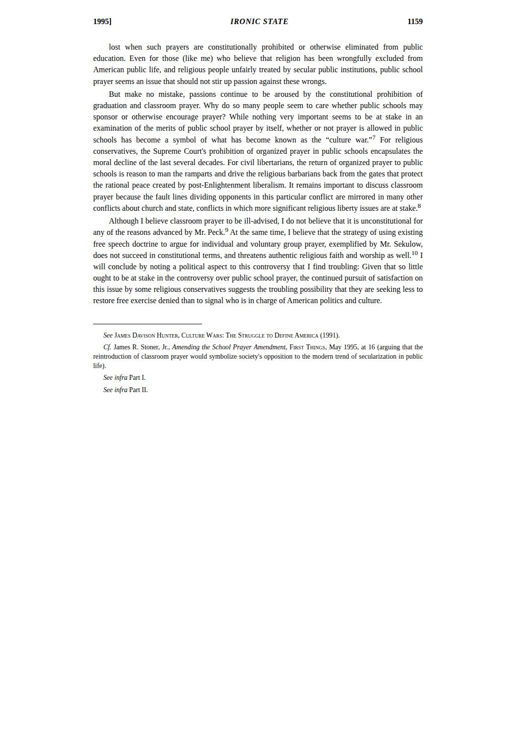1995] IRONIC STATE 1159
lost when such prayers are constitutionally prohibited or otherwise eliminated from public education. Even for those (like me) who believe that religion has been wrongfully excluded from American public life, and religious people unfairly treated by secular public institutions, public school prayer seems an issue that should not stir up passion against these wrongs.
But make no mistake, passions continue to be aroused by the constitutional prohibition of graduation and classroom prayer. Why do so many people seem to care whether public schools may sponsor or otherwise encourage prayer? While nothing very important seems to be at stake in an examination of the merits of public school prayer by itself, whether or not prayer is allowed in public schools has become a symbol of what has become known as the “culture war.”7 For religious conservatives, the Supreme Court's prohibition of organized prayer in public schools encapsulates the moral decline of the last several decades. For civil libertarians, the return of organized prayer to public schools is reason to man the ramparts and drive the religious barbarians back from the gates that protect the rational peace created by post-Enlightenment liberalism. It remains important to discuss classroom prayer because the fault lines dividing opponents in this particular conflict are mirrored in many other conflicts about church and state, conflicts in which more significant religious liberty issues are at stake.8
Although I believe classroom prayer to be ill-advised, I do not believe that it is unconstitutional for any of the reasons advanced by Mr. Peck.9 At the same time, I believe that the strategy of using existing free speech doctrine to argue for individual and voluntary group prayer, exemplified by Mr. Sekulow, does not succeed in constitutional terms, and threatens authentic religious faith and worship as well.10 I will conclude by noting a political aspect to this controversy that I find troubling: Given that so little ought to be at stake in the controversy over public school prayer, the continued pursuit of satisfaction on this issue by some religious conservatives suggests the troubling possibility that they are seeking less to restore free exercise denied than to signal who is in charge of American politics and culture.
See James Davison Hunter, Culture Wars: The Struggle to Define America (1991).
Cf. James R. Stoner, Jr., Amending the School Prayer Amendment, First Things, May 1995, at 16 (arguing that the reintroduction of classroom prayer would symbolize society's opposition to the modern trend of secularization in public life).
See infra Part I.
See infra Part II.